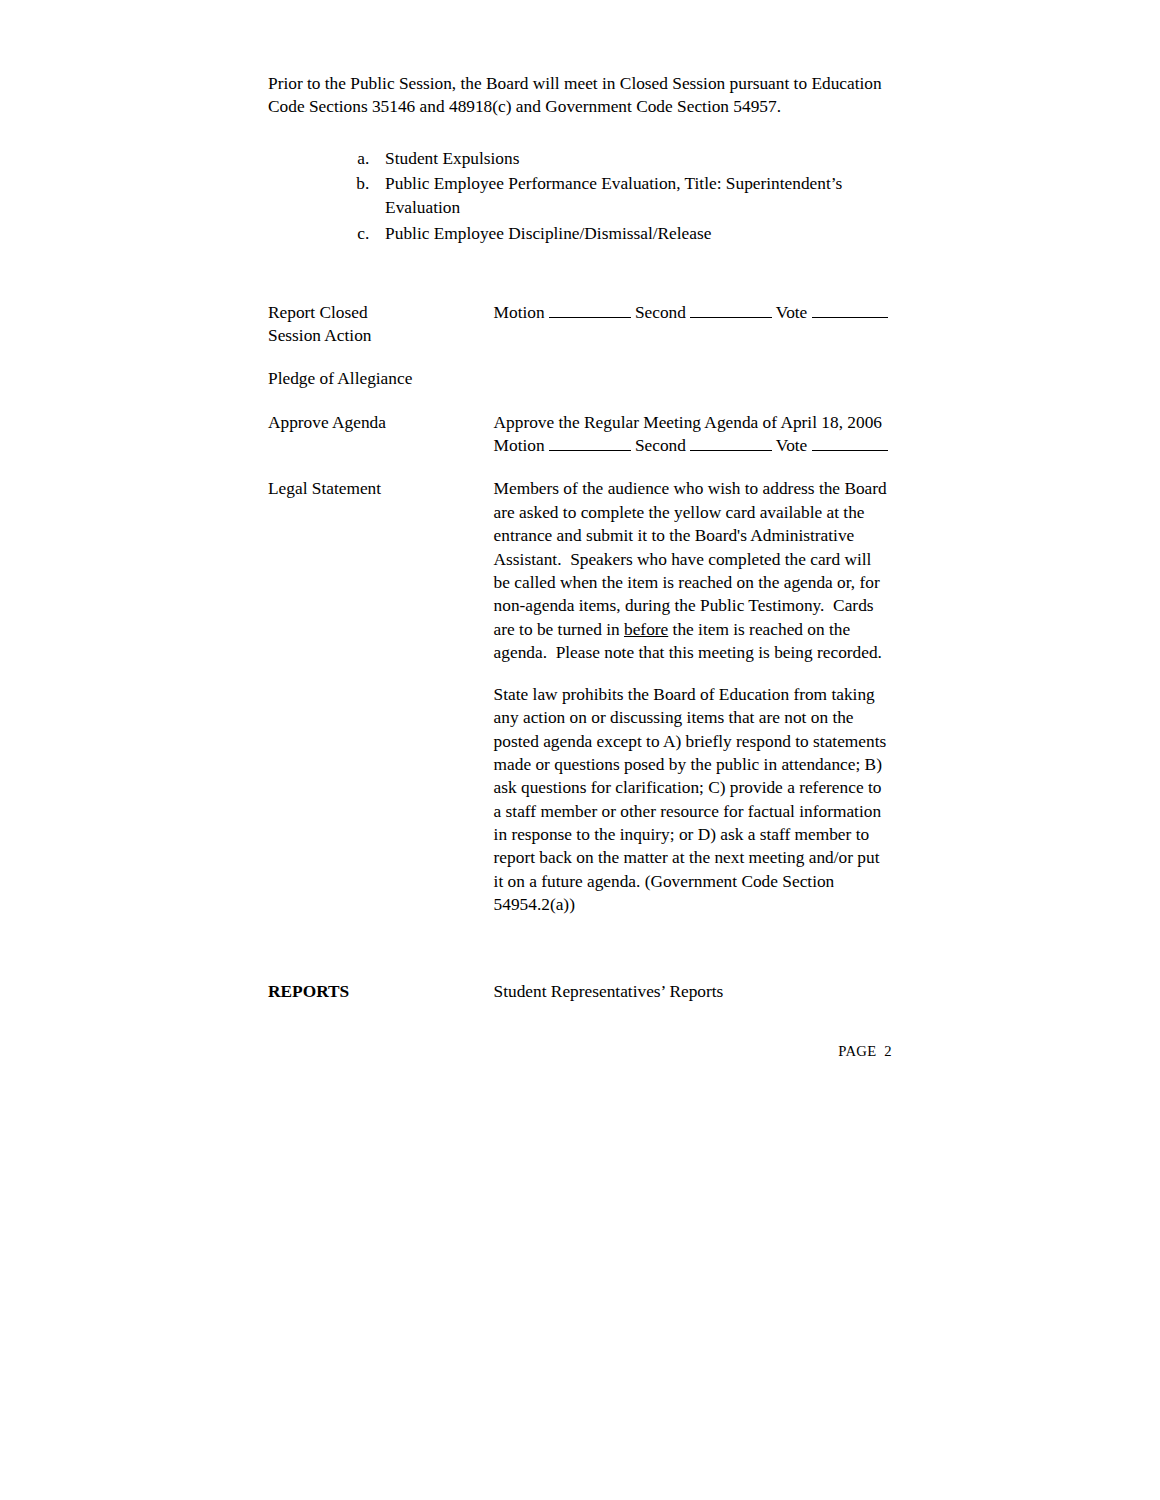Prior to the Public Session, the Board will meet in Closed Session pursuant to Education Code Sections 35146 and 48918(c) and Government Code Section 54957.
Student Expulsions
Public Employee Performance Evaluation, Title: Superintendent’s Evaluation
Public Employee Discipline/Dismissal/Release
| Report Closed Session Action | Motion Second Vote |
| Pledge of Allegiance | |
| Approve Agenda | Approve the Regular Meeting Agenda of April 18, 2006 Motion Second Vote |
| Legal Statement | Members of the audience who wish to address the Board are asked to complete the yellow card available at the entrance and submit it to the Board's Administrative Assistant. Speakers who have completed the card will be called when the item is reached on the agenda or, for non-agenda items, during the Public Testimony. Cards are to be turned in before the item is reached on the agenda. Please note that this meeting is being recorded. State law prohibits the Board of Education from taking any action on or discussing items that are not on the posted agenda except to A) briefly respond to statements made or questions posed by the public in attendance; B) ask questions for clarification; C) provide a reference to a staff member or other resource for factual information in response to the inquiry; or D) ask a staff member to report back on the matter at the next meeting and/or put it on a future agenda. (Government Code Section 54954.2(a)) |
| REPORTS | Student Representatives’ Reports |
PAGE 2